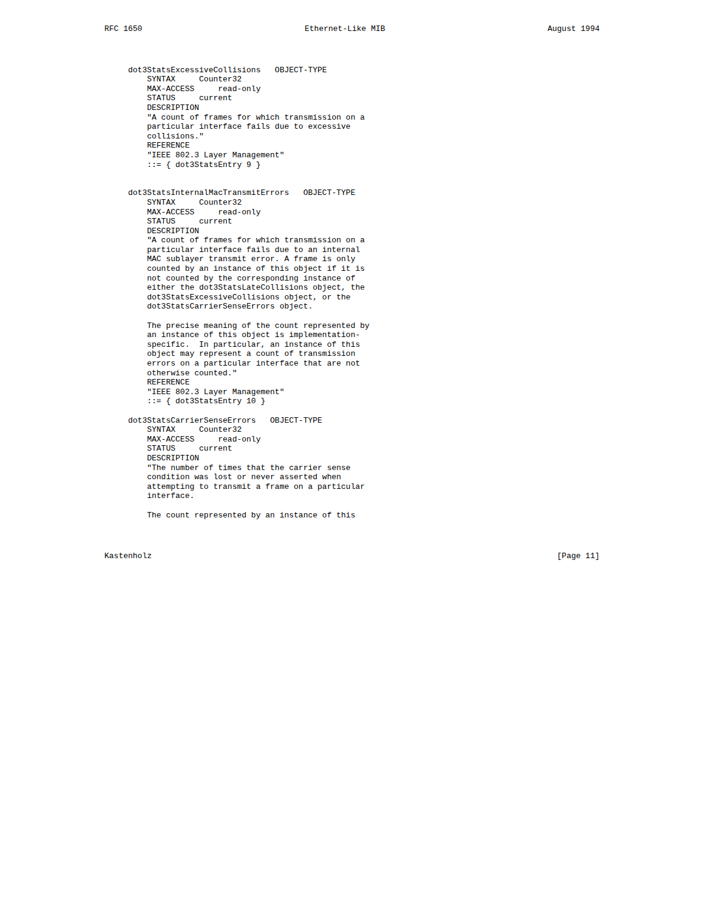RFC 1650 Ethernet-Like MIB August 1994
     dot3StatsExcessiveCollisions   OBJECT-TYPE
         SYNTAX     Counter32
         MAX-ACCESS     read-only
         STATUS     current
         DESCRIPTION
         "A count of frames for which transmission on a
         particular interface fails due to excessive
         collisions."
         REFERENCE
         "IEEE 802.3 Layer Management"
         ::= { dot3StatsEntry 9 }


     dot3StatsInternalMacTransmitErrors   OBJECT-TYPE
         SYNTAX     Counter32
         MAX-ACCESS     read-only
         STATUS     current
         DESCRIPTION
         "A count of frames for which transmission on a
         particular interface fails due to an internal
         MAC sublayer transmit error. A frame is only
         counted by an instance of this object if it is
         not counted by the corresponding instance of
         either the dot3StatsLateCollisions object, the
         dot3StatsExcessiveCollisions object, or the
         dot3StatsCarrierSenseErrors object.

         The precise meaning of the count represented by
         an instance of this object is implementation-
         specific.  In particular, an instance of this
         object may represent a count of transmission
         errors on a particular interface that are not
         otherwise counted."
         REFERENCE
         "IEEE 802.3 Layer Management"
         ::= { dot3StatsEntry 10 }

     dot3StatsCarrierSenseErrors   OBJECT-TYPE
         SYNTAX     Counter32
         MAX-ACCESS     read-only
         STATUS     current
         DESCRIPTION
         "The number of times that the carrier sense
         condition was lost or never asserted when
         attempting to transmit a frame on a particular
         interface.

         The count represented by an instance of this
Kastenholz [Page 11]